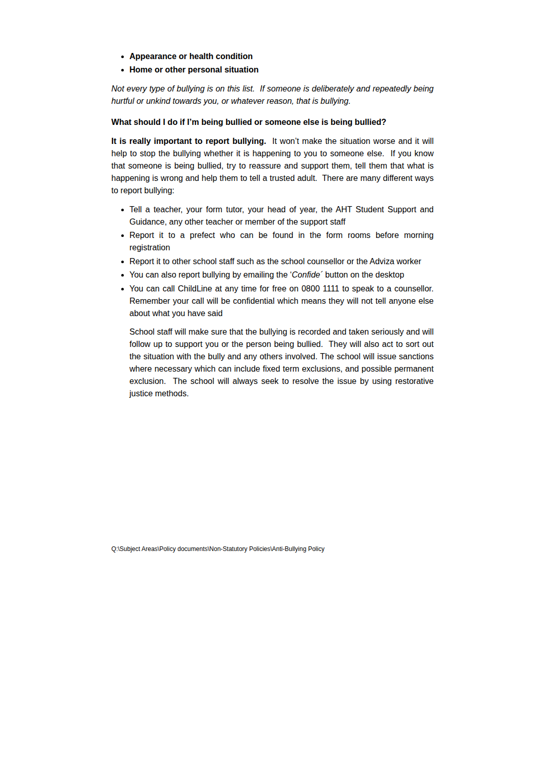Appearance or health condition
Home or other personal situation
Not every type of bullying is on this list. If someone is deliberately and repeatedly being hurtful or unkind towards you, or whatever reason, that is bullying.
What should I do if I’m being bullied or someone else is being bullied?
It is really important to report bullying. It won’t make the situation worse and it will help to stop the bullying whether it is happening to you to someone else. If you know that someone is being bullied, try to reassure and support them, tell them that what is happening is wrong and help them to tell a trusted adult. There are many different ways to report bullying:
Tell a teacher, your form tutor, your head of year, the AHT Student Support and Guidance, any other teacher or member of the support staff
Report it to a prefect who can be found in the form rooms before morning registration
Report it to other school staff such as the school counsellor or the Adviza worker
You can also report bullying by emailing the ‘Confide´ button on the desktop
You can call ChildLine at any time for free on 0800 1111 to speak to a counsellor. Remember your call will be confidential which means they will not tell anyone else about what you have said
School staff will make sure that the bullying is recorded and taken seriously and will follow up to support you or the person being bullied. They will also act to sort out the situation with the bully and any others involved. The school will issue sanctions where necessary which can include fixed term exclusions, and possible permanent exclusion. The school will always seek to resolve the issue by using restorative justice methods.
Q:\Subject Areas\Policy documents\Non-Statutory Policies\Anti-Bullying Policy